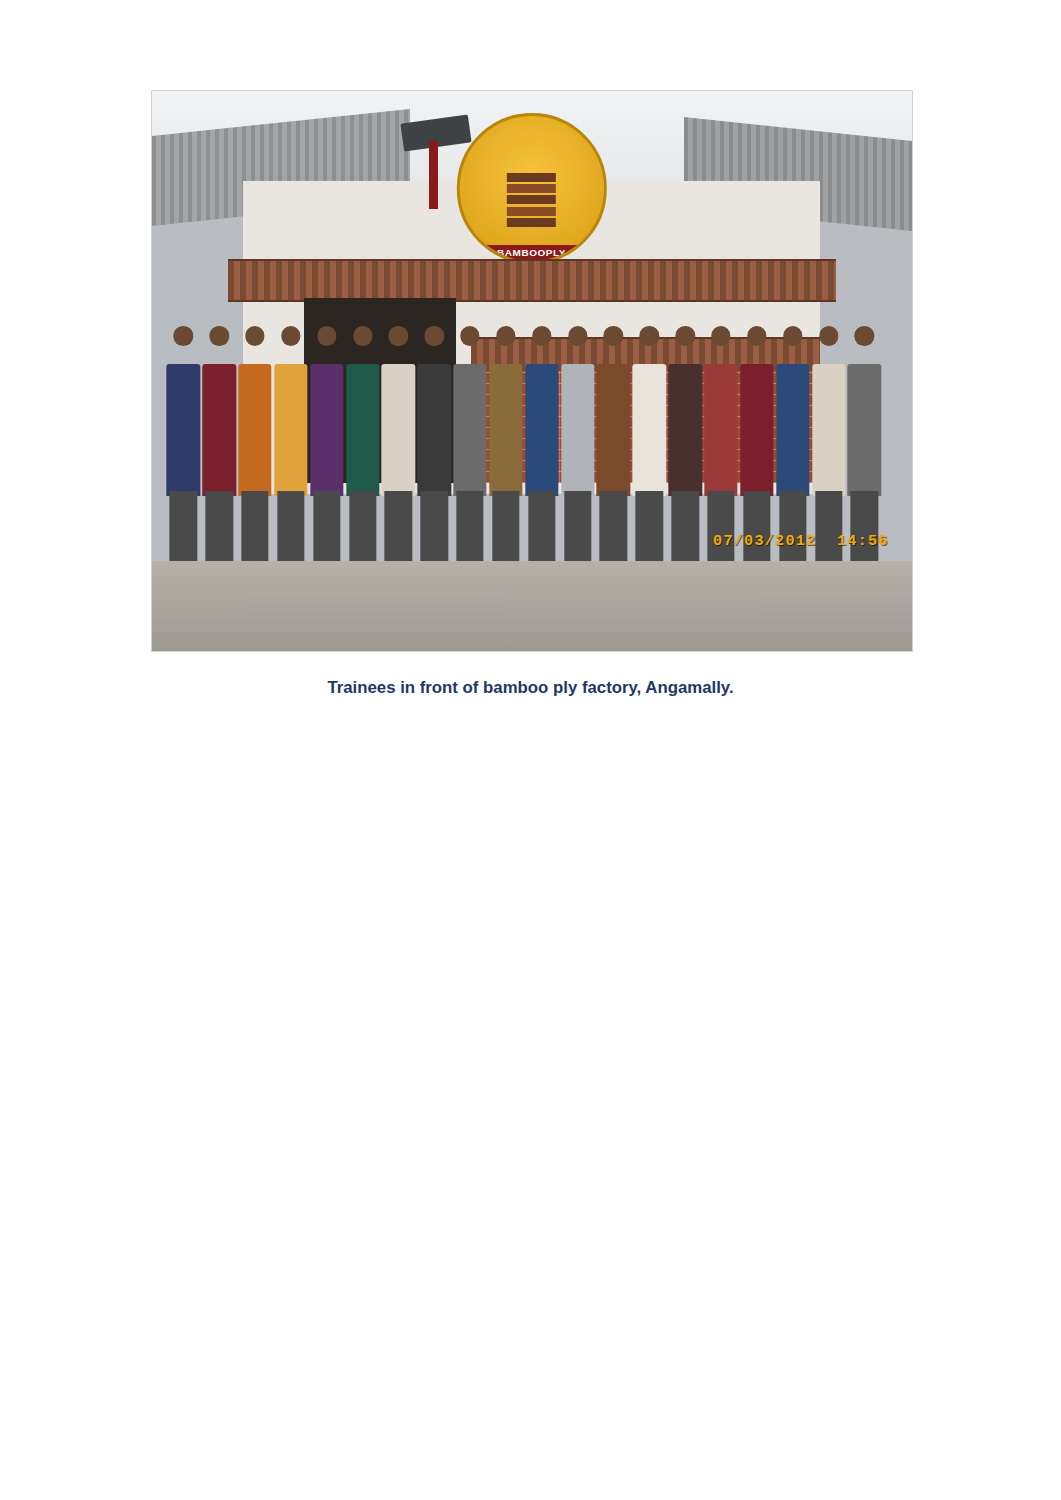BAMBOOPLY
07/03/2012 14:56
Trainees in front of bamboo ply factory, Angamally.